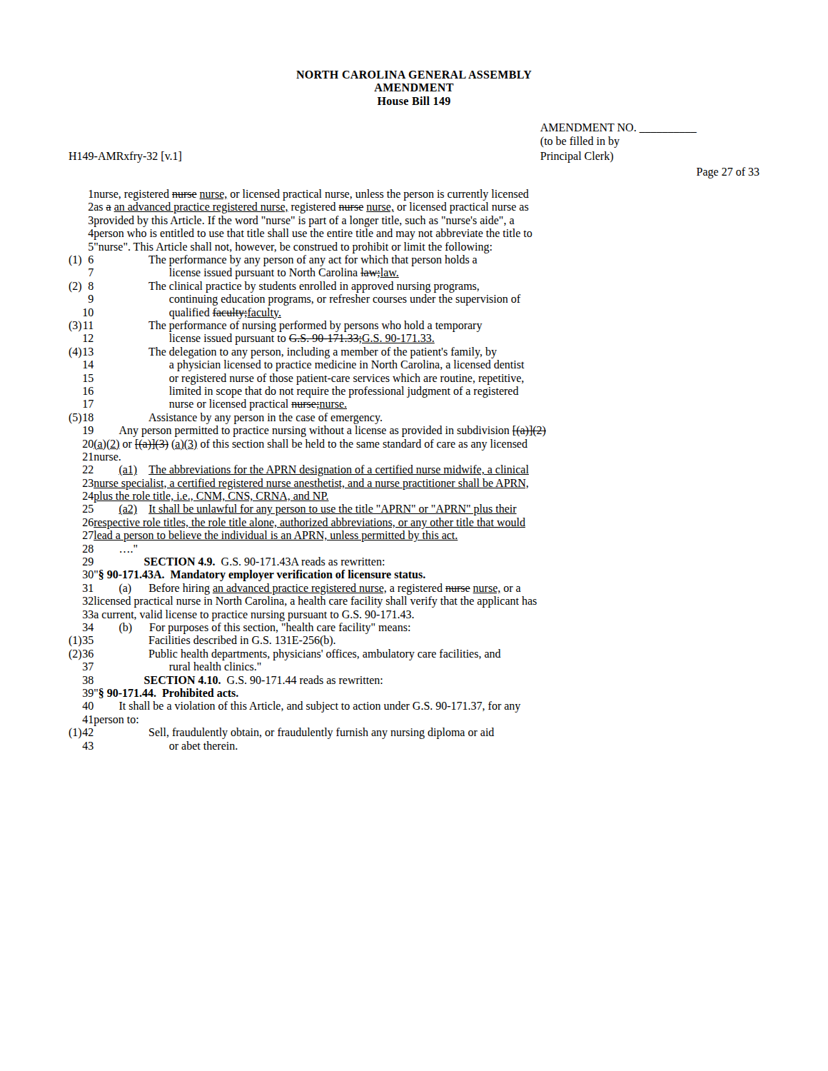NORTH CAROLINA GENERAL ASSEMBLY
AMENDMENT
House Bill 149
AMENDMENT NO. __________
(to be filled in by
H149-AMRxfry-32 [v.1]
Principal Clerk)
Page 27 of 33
| 1 | nurse, registered nurse nurse, or licensed practical nurse, unless the person is currently licensed |
| 2 | as a an advanced practice registered nurse, registered nurse nurse, or licensed practical nurse as |
| 3 | provided by this Article. If the word "nurse" is part of a longer title, such as "nurse's aide", a |
| 4 | person who is entitled to use that title shall use the entire title and may not abbreviate the title to |
| 5 | "nurse". This Article shall not, however, be construed to prohibit or limit the following: |
| 6 | (1) The performance by any person of any act for which that person holds a |
| 7 | license issued pursuant to North Carolina law; law. |
| 8 | (2) The clinical practice by students enrolled in approved nursing programs, |
| 9 | continuing education programs, or refresher courses under the supervision of |
| 10 | qualified faculty; faculty. |
| 11 | (3) The performance of nursing performed by persons who hold a temporary |
| 12 | license issued pursuant to G.S. 90-171.33; G.S. 90-171.33. |
| 13 | (4) The delegation to any person, including a member of the patient's family, by |
| 14 | a physician licensed to practice medicine in North Carolina, a licensed dentist |
| 15 | or registered nurse of those patient-care services which are routine, repetitive, |
| 16 | limited in scope that do not require the professional judgment of a registered |
| 17 | nurse or licensed practical nurse; nurse. |
| 18 | (5) Assistance by any person in the case of emergency. |
| 19 | Any person permitted to practice nursing without a license as provided in subdivision [(a)](2) |
| 20 | (a)(2) or [(a)](3) (a)(3) of this section shall be held to the same standard of care as any licensed |
| 21 | nurse. |
| 22 | (a1) The abbreviations for the APRN designation of a certified nurse midwife, a clinical |
| 23 | nurse specialist, a certified registered nurse anesthetist, and a nurse practitioner shall be APRN, |
| 24 | plus the role title, i.e., CNM, CNS, CRNA, and NP. |
| 25 | (a2) It shall be unlawful for any person to use the title "APRN" or "APRN" plus their |
| 26 | respective role titles, the role title alone, authorized abbreviations, or any other title that would |
| 27 | lead a person to believe the individual is an APRN, unless permitted by this act. |
| 28 | …." |
| 29 | SECTION 4.9. G.S. 90-171.43A reads as rewritten: |
| 30 | " § 90-171.43A. Mandatory employer verification of licensure status. |
| 31 | (a) Before hiring an advanced practice registered nurse, a registered nurse nurse, or a |
| 32 | licensed practical nurse in North Carolina, a health care facility shall verify that the applicant has |
| 33 | a current, valid license to practice nursing pursuant to G.S. 90-171.43. |
| 34 | (b) For purposes of this section, "health care facility" means: |
| 35 | (1) Facilities described in G.S. 131E-256(b). |
| 36 | (2) Public health departments, physicians' offices, ambulatory care facilities, and |
| 37 | rural health clinics." |
| 38 | SECTION 4.10. G.S. 90-171.44 reads as rewritten: |
| 39 | " § 90-171.44. Prohibited acts. |
| 40 | It shall be a violation of this Article, and subject to action under G.S. 90-171.37, for any |
| 41 | person to: |
| 42 | (1) Sell, fraudulently obtain, or fraudulently furnish any nursing diploma or aid |
| 43 | or abet therein. |